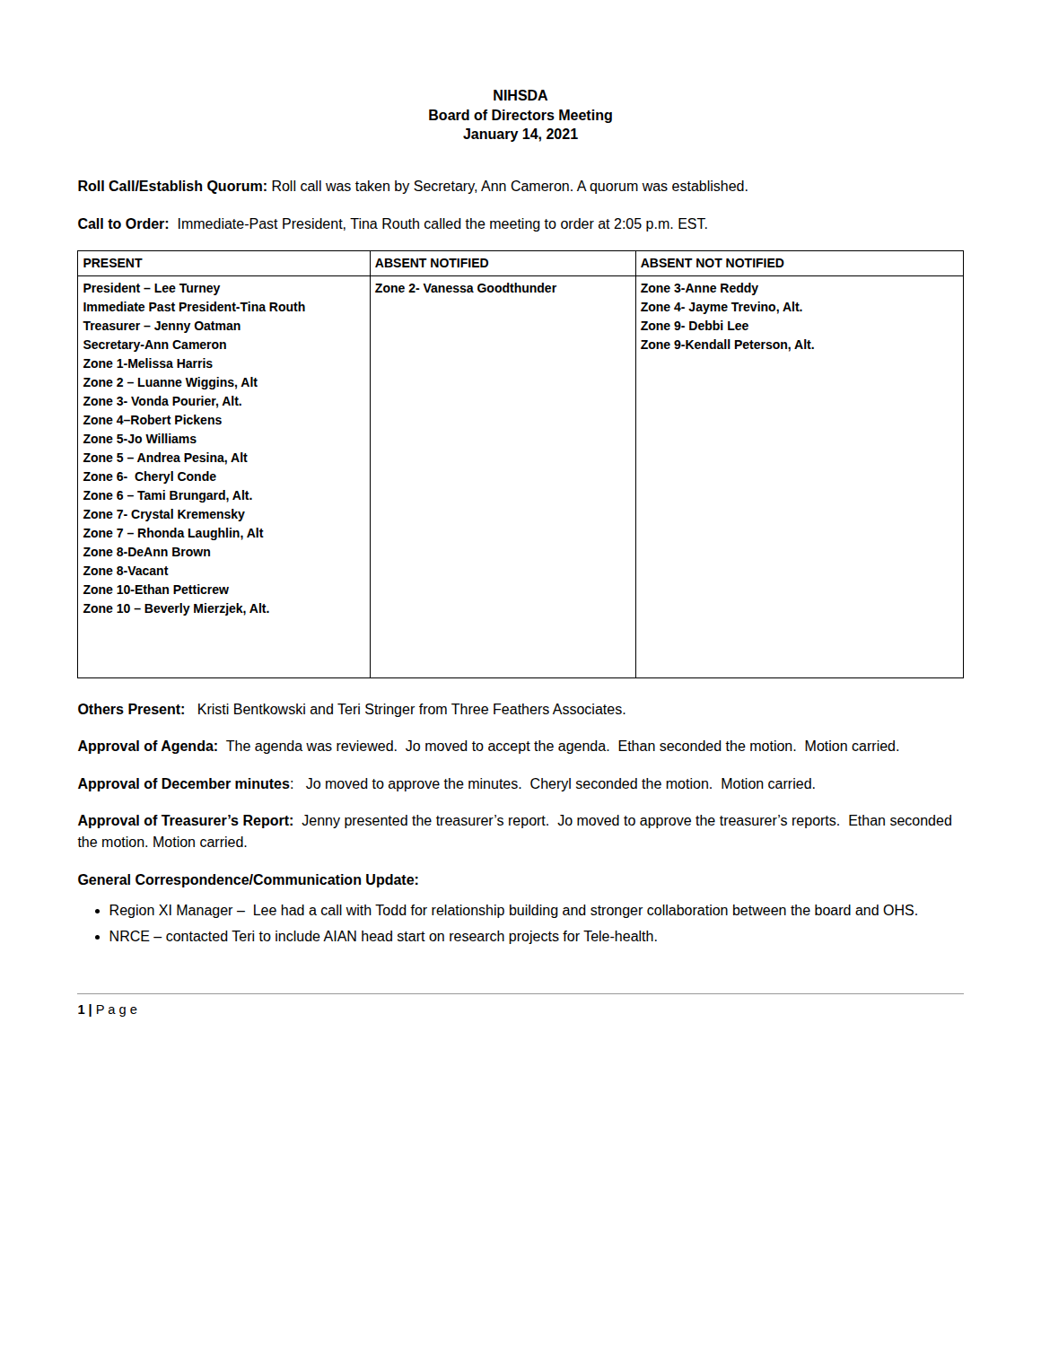NIHSDA
Board of Directors Meeting
January 14, 2021
Roll Call/Establish Quorum: Roll call was taken by Secretary, Ann Cameron. A quorum was established.
Call to Order: Immediate-Past President, Tina Routh called the meeting to order at 2:05 p.m. EST.
| PRESENT | ABSENT NOTIFIED | ABSENT NOT NOTIFIED |
| --- | --- | --- |
| President – Lee Turney Immediate Past President-Tina Routh Treasurer – Jenny Oatman Secretary-Ann Cameron Zone 1-Melissa Harris Zone 2 – Luanne Wiggins, Alt Zone 3- Vonda Pourier, Alt. Zone 4–Robert Pickens Zone 5-Jo Williams Zone 5 – Andrea Pesina, Alt Zone 6- Cheryl Conde Zone 6 – Tami Brungard, Alt. Zone 7- Crystal Kremensky Zone 7 – Rhonda Laughlin, Alt Zone 8-DeAnn Brown Zone 8-Vacant Zone 10-Ethan Petticrew Zone 10 – Beverly Mierzjek, Alt. | Zone 2- Vanessa Goodthunder | Zone 3-Anne Reddy Zone 4- Jayme Trevino, Alt. Zone 9- Debbi Lee Zone 9-Kendall Peterson, Alt. |
Others Present: Kristi Bentkowski and Teri Stringer from Three Feathers Associates.
Approval of Agenda: The agenda was reviewed. Jo moved to accept the agenda. Ethan seconded the motion. Motion carried.
Approval of December minutes: Jo moved to approve the minutes. Cheryl seconded the motion. Motion carried.
Approval of Treasurer’s Report: Jenny presented the treasurer’s report. Jo moved to approve the treasurer’s reports. Ethan seconded the motion. Motion carried.
General Correspondence/Communication Update:
Region XI Manager – Lee had a call with Todd for relationship building and stronger collaboration between the board and OHS.
NRCE – contacted Teri to include AIAN head start on research projects for Tele-health.
1 | P a g e